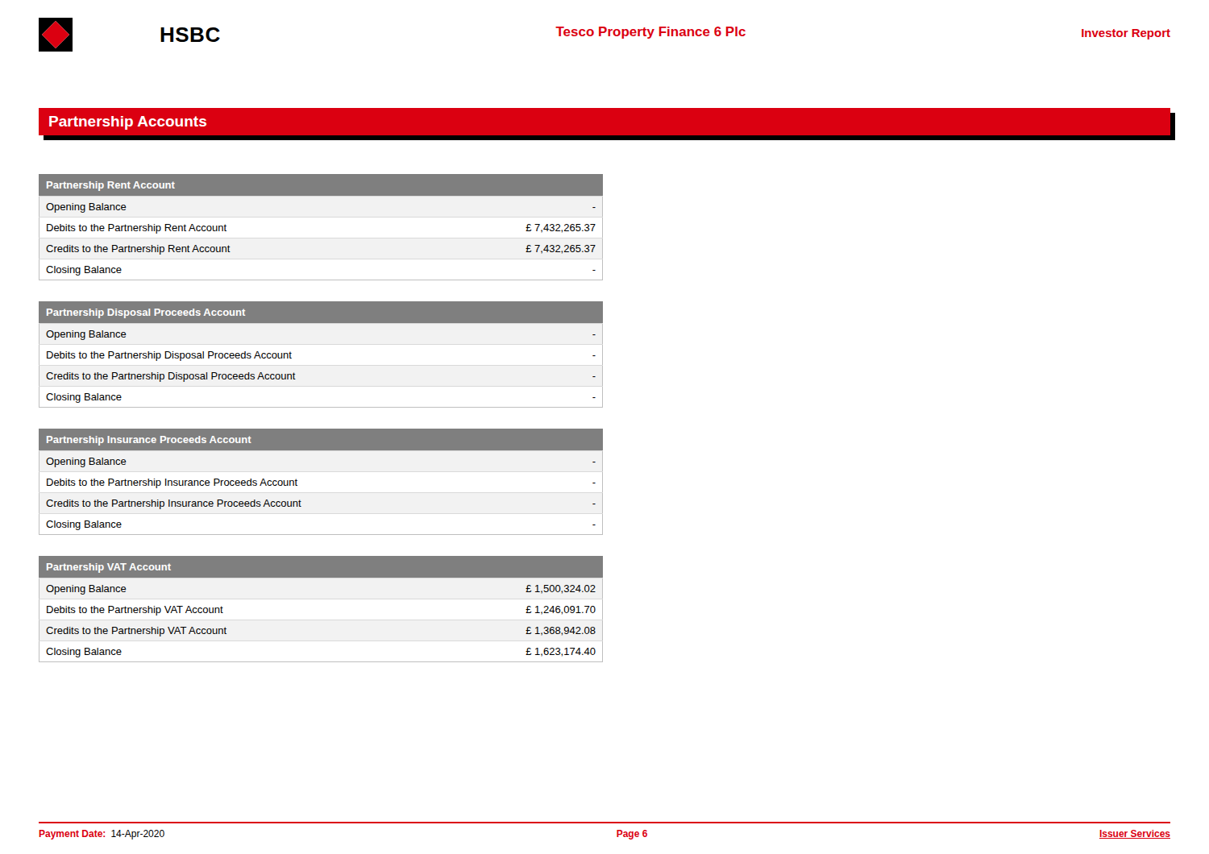HSBC
Tesco Property Finance 6 Plc
Investor Report
Partnership Accounts
Partnership Rent Account
| Opening Balance | - |
| Debits to the Partnership Rent Account | £ 7,432,265.37 |
| Credits to the Partnership Rent Account | £ 7,432,265.37 |
| Closing Balance | - |
Partnership Disposal Proceeds Account
| Opening Balance | - |
| Debits to the Partnership Disposal Proceeds Account | - |
| Credits to the Partnership Disposal Proceeds Account | - |
| Closing Balance | - |
Partnership Insurance Proceeds Account
| Opening Balance | - |
| Debits to the Partnership Insurance Proceeds Account | - |
| Credits to the Partnership Insurance Proceeds Account | - |
| Closing Balance | - |
Partnership VAT Account
| Opening Balance | £ 1,500,324.02 |
| Debits to the Partnership VAT Account | £ 1,246,091.70 |
| Credits to the Partnership VAT Account | £ 1,368,942.08 |
| Closing Balance | £ 1,623,174.40 |
Payment Date:14-Apr-2020
Page 6
Issuer Services